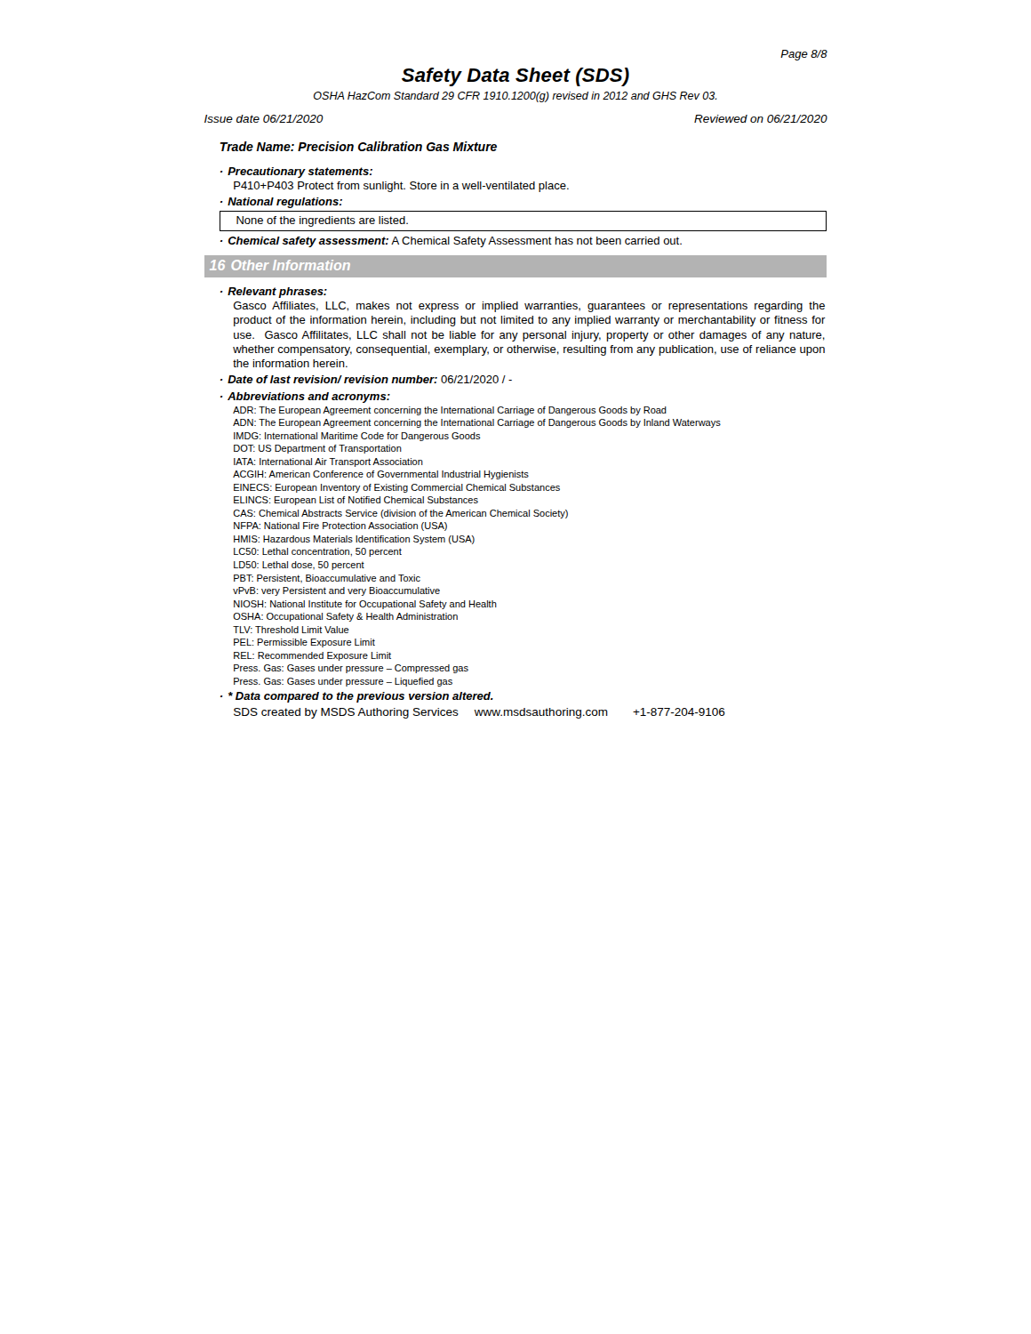Page 8/8
Safety Data Sheet (SDS)
OSHA HazCom Standard 29 CFR 1910.1200(g) revised in 2012 and GHS Rev 03.
Issue date 06/21/2020
Reviewed on 06/21/2020
Trade Name: Precision Calibration Gas Mixture
Precautionary statements:
P410+P403 Protect from sunlight. Store in a well-ventilated place.
National regulations:
None of the ingredients are listed.
Chemical safety assessment: A Chemical Safety Assessment has not been carried out.
16 Other Information
Relevant phrases:
Gasco Affiliates, LLC, makes not express or implied warranties, guarantees or representations regarding the product of the information herein, including but not limited to any implied warranty or merchantability or fitness for use. Gasco Affilitates, LLC shall not be liable for any personal injury, property or other damages of any nature, whether compensatory, consequential, exemplary, or otherwise, resulting from any publication, use of reliance upon the information herein.
Date of last revision/ revision number: 06/21/2020 / -
Abbreviations and acronyms:
ADR: The European Agreement concerning the International Carriage of Dangerous Goods by Road
ADN: The European Agreement concerning the International Carriage of Dangerous Goods by Inland Waterways
IMDG: International Maritime Code for Dangerous Goods
DOT: US Department of Transportation
IATA: International Air Transport Association
ACGIH: American Conference of Governmental Industrial Hygienists
EINECS: European Inventory of Existing Commercial Chemical Substances
ELINCS: European List of Notified Chemical Substances
CAS: Chemical Abstracts Service (division of the American Chemical Society)
NFPA: National Fire Protection Association (USA)
HMIS: Hazardous Materials Identification System (USA)
LC50: Lethal concentration, 50 percent
LD50: Lethal dose, 50 percent
PBT: Persistent, Bioaccumulative and Toxic
vPvB: very Persistent and very Bioaccumulative
NIOSH: National Institute for Occupational Safety and Health
OSHA: Occupational Safety & Health Administration
TLV: Threshold Limit Value
PEL: Permissible Exposure Limit
REL: Recommended Exposure Limit
Press. Gas: Gases under pressure – Compressed gas
Press. Gas: Gases under pressure – Liquefied gas
* Data compared to the previous version altered.
SDS created by MSDS Authoring Serviceswww.msdsauthoring.com+1-877-204-9106